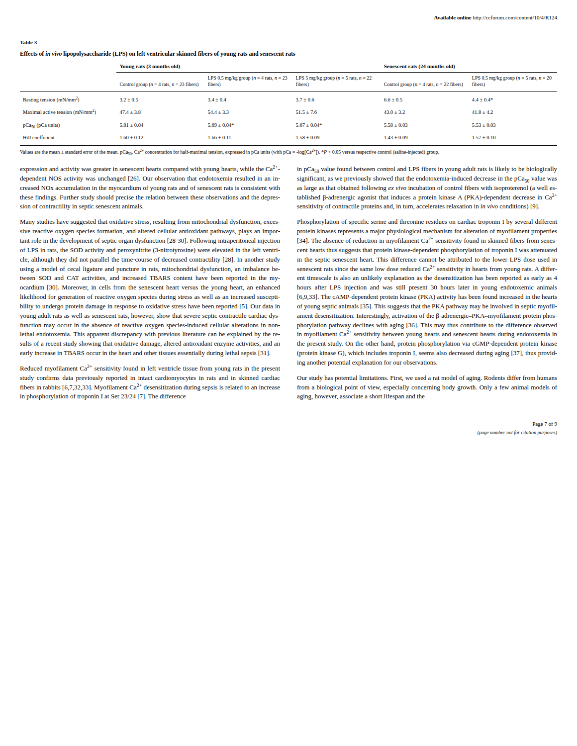Available online http://ccforum.com/content/10/4/R124
Table 3
Effects of in vivo lipopolysaccharide (LPS) on left ventricular skinned fibers of young rats and senescent rats
| | Young rats (3 months old) | Senescent rats (24 months old) |
| --- | --- | --- |
| | Control group ( n = 4 rats, n = 23 fibers) | LPS 0.5 mg/kg group ( n = 4 rats, n = 23 fibers) | LPS 5 mg/kg group ( n = 5 rats, n = 22 fibers) | Control group ( n = 4 rats, n = 22 fibers) | LPS 0.5 mg/kg group ( n = 5 rats, n = 20 fibers) |
| Resting tension (mN/mm 2 ) | 3.2 ± 0.5 | 3.4 ± 0.4 | 3.7 ± 0.6 | 6.6 ± 0.5 | 4.4 ± 0.4* |
| Maximal active tension (mN/mm 2 ) | 47.4 ± 3.8 | 54.4 ± 3.3 | 51.5 ± 7.6 | 43.0 ± 3.2 | 41.8 ± 4.2 |
| pCa 50 (pCa units) | 5.81 ± 0.04 | 5.69 ± 0.04* | 5.67 ± 0.04* | 5.58 ± 0.03 | 5.53 ± 0.03 |
| Hill coefficient | 1.60 ± 0.12 | 1.66 ± 0.11 | 1.58 ± 0.09 | 1.43 ± 0.09 | 1.57 ± 0.10 |
Values are the mean ± standard error of the mean. pCa50, Ca2+ concentration for half-maximal tension, expressed in pCa units (with pCa = -log[Ca2+]). *P < 0.05 versus respective control (saline-injected) group.
expression and activity was greater in senescent hearts compared with young hearts, while the Ca2+-dependent NOS activity was unchanged [26]. Our observation that endotoxemia resulted in an increased NOx accumulation in the myocardium of young rats and of senescent rats is consistent with these findings. Further study should precise the relation between these observations and the depression of contractility in septic senescent animals.
Many studies have suggested that oxidative stress, resulting from mitochondrial dysfunction, excessive reactive oxygen species formation, and altered cellular antioxidant pathways, plays an important role in the development of septic organ dysfunction [28-30]. Following intraperitoneal injection of LPS in rats, the SOD activity and peroxynitrite (3-nitrotyrosine) were elevated in the left ventricle, although they did not parallel the time-course of decreased contractility [28]. In another study using a model of cecal ligature and puncture in rats, mitochondrial dysfunction, an imbalance between SOD and CAT activities, and increased TBARS content have been reported in the myocardium [30]. Moreover, in cells from the senescent heart versus the young heart, an enhanced likelihood for generation of reactive oxygen species during stress as well as an increased susceptibility to undergo protein damage in response to oxidative stress have been reported [5]. Our data in young adult rats as well as senescent rats, however, show that severe septic contractile cardiac dysfunction may occur in the absence of reactive oxygen species-induced cellular alterations in nonlethal endotoxemia. This apparent discrepancy with previous literature can be explained by the results of a recent study showing that oxidative damage, altered antioxidant enzyme activities, and an early increase in TBARS occur in the heart and other tissues essentially during lethal sepsis [31].
Reduced myofilament Ca2+ sensitivity found in left ventricle tissue from young rats in the present study confirms data previously reported in intact cardiomyocytes in rats and in skinned cardiac fibers in rabbits [6,7,32,33]. Myofilament Ca2+ desensitization during sepsis is related to an increase in phosphorylation of troponin I at Ser 23/24 [7]. The difference
in pCa50 value found between control and LPS fibers in young adult rats is likely to be biologically significant, as we previously showed that the endotoxemia-induced decrease in the pCa50 value was as large as that obtained following ex vivo incubation of control fibers with isoproterenol (a well established β-adrenergic agonist that induces a protein kinase A (PKA)-dependent decrease in Ca2+ sensitivity of contractile proteins and, in turn, accelerates relaxation in in vivo conditions) [9].
Phosphorylation of specific serine and threonine residues on cardiac troponin I by several different protein kinases represents a major physiological mechanism for alteration of myofilament properties [34]. The absence of reduction in myofilament Ca2+ sensitivity found in skinned fibers from senescent hearts thus suggests that protein kinase-dependent phosphorylation of troponin I was attenuated in the septic senescent heart. This difference cannot be attributed to the lower LPS dose used in senescent rats since the same low dose reduced Ca2+ sensitivity in hearts from young rats. A different timescale is also an unlikely explanation as the desensitization has been reported as early as 4 hours after LPS injection and was still present 30 hours later in young endotoxemic animals [6,9,33]. The cAMP-dependent protein kinase (PKA) activity has been found increased in the hearts of young septic animals [35]. This suggests that the PKA pathway may be involved in septic myofilament desensitization. Interestingly, activation of the β-adrenergic–PKA–myofilament protein phosphorylation pathway declines with aging [36]. This may thus contribute to the difference observed in myofilament Ca2+ sensitivity between young hearts and senescent hearts during endotoxemia in the present study. On the other hand, protein phosphorylation via cGMP-dependent protein kinase (protein kinase G), which includes troponin I, seems also decreased during aging [37], thus providing another potential explanation for our observations.
Our study has potential limitations. First, we used a rat model of aging. Rodents differ from humans from a biological point of view, especially concerning body growth. Only a few animal models of aging, however, associate a short lifespan and the
Page 7 of 9
(page number not for citation purposes)